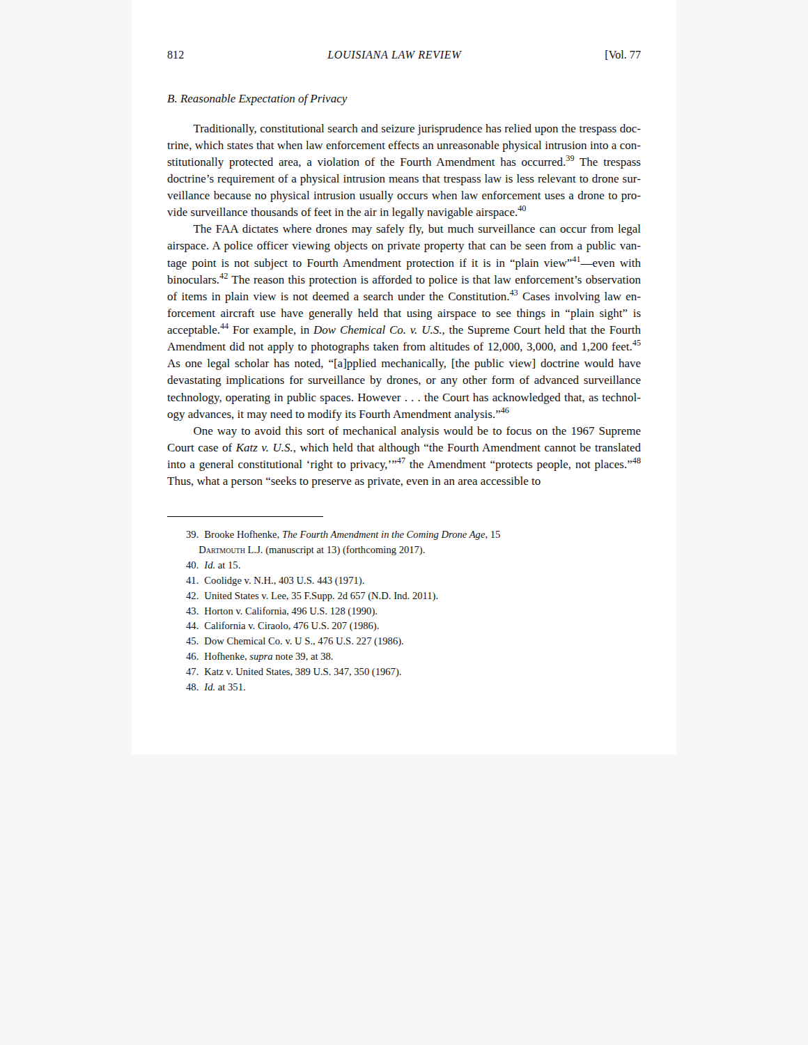812 Louisiana Law Review [Vol. 77
B. Reasonable Expectation of Privacy
Traditionally, constitutional search and seizure jurisprudence has relied upon the trespass doctrine, which states that when law enforcement effects an unreasonable physical intrusion into a constitutionally protected area, a violation of the Fourth Amendment has occurred.39 The trespass doctrine’s requirement of a physical intrusion means that trespass law is less relevant to drone surveillance because no physical intrusion usually occurs when law enforcement uses a drone to provide surveillance thousands of feet in the air in legally navigable airspace.40
The FAA dictates where drones may safely fly, but much surveillance can occur from legal airspace. A police officer viewing objects on private property that can be seen from a public vantage point is not subject to Fourth Amendment protection if it is in “plain view”41—even with binoculars.42 The reason this protection is afforded to police is that law enforcement’s observation of items in plain view is not deemed a search under the Constitution.43 Cases involving law enforcement aircraft use have generally held that using airspace to see things in “plain sight” is acceptable.44 For example, in Dow Chemical Co. v. U.S., the Supreme Court held that the Fourth Amendment did not apply to photographs taken from altitudes of 12,000, 3,000, and 1,200 feet.45 As one legal scholar has noted, “[a]pplied mechanically, [the public view] doctrine would have devastating implications for surveillance by drones, or any other form of advanced surveillance technology, operating in public spaces. However . . . the Court has acknowledged that, as technology advances, it may need to modify its Fourth Amendment analysis.”46
One way to avoid this sort of mechanical analysis would be to focus on the 1967 Supreme Court case of Katz v. U.S., which held that although “the Fourth Amendment cannot be translated into a general constitutional ‘right to privacy,’”47 the Amendment “protects people, not places.”48 Thus, what a person “seeks to preserve as private, even in an area accessible to
39. Brooke Hofhenke, The Fourth Amendment in the Coming Drone Age, 15
Dartmouth L.J. (manuscript at 13) (forthcoming 2017).
40. Id. at 15.
41. Coolidge v. N.H., 403 U.S. 443 (1971).
42. United States v. Lee, 35 F.Supp. 2d 657 (N.D. Ind. 2011).
43. Horton v. California, 496 U.S. 128 (1990).
44. California v. Ciraolo, 476 U.S. 207 (1986).
45. Dow Chemical Co. v. U S., 476 U.S. 227 (1986).
46. Hofhenke, supra note 39, at 38.
47. Katz v. United States, 389 U.S. 347, 350 (1967).
48. Id. at 351.